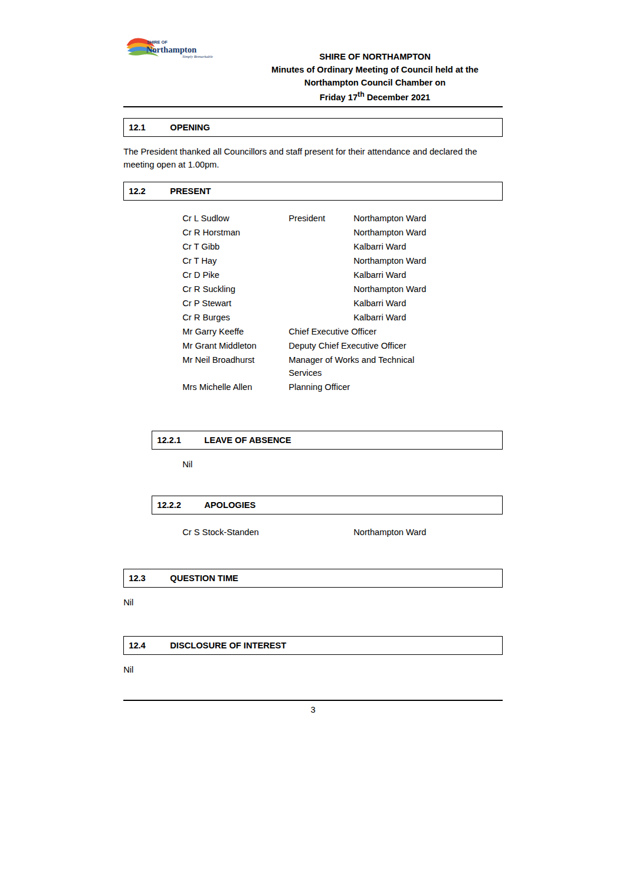SHIRE OF Northampton Simply Remarkable
SHIRE OF NORTHAMPTON Minutes of Ordinary Meeting of Council held at the Northampton Council Chamber on Friday 17th December 2021
12.1 OPENING
The President thanked all Councillors and staff present for their attendance and declared the meeting open at 1.00pm.
12.2 PRESENT
| Cr L Sudlow | President | Northampton Ward |
| Cr R Horstman | | Northampton Ward |
| Cr T Gibb | | Kalbarri Ward |
| Cr T Hay | | Northampton Ward |
| Cr D Pike | | Kalbarri Ward |
| Cr R Suckling | | Northampton Ward |
| Cr P Stewart | | Kalbarri Ward |
| Cr R Burges | | Kalbarri Ward |
| Mr Garry Keeffe | Chief Executive Officer |
| Mr Grant Middleton | Deputy Chief Executive Officer |
| Mr Neil Broadhurst | Manager of Works and Technical Services |
| Mrs Michelle Allen | Planning Officer |
12.2.1 LEAVE OF ABSENCE
Nil
12.2.2 APOLOGIES
| Cr S Stock-Standen | | Northampton Ward |
12.3 QUESTION TIME
Nil
12.4 DISCLOSURE OF INTEREST
Nil
3